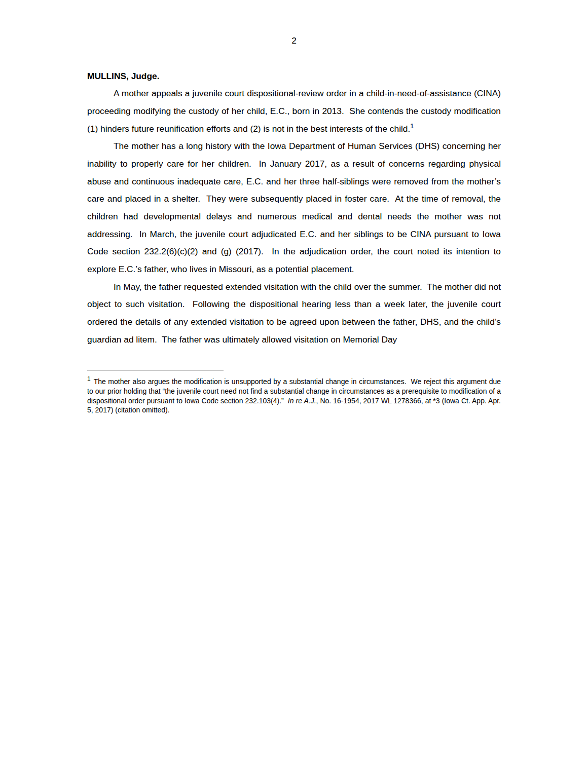2
MULLINS, Judge.
A mother appeals a juvenile court dispositional-review order in a child-in-need-of-assistance (CINA) proceeding modifying the custody of her child, E.C., born in 2013. She contends the custody modification (1) hinders future reunification efforts and (2) is not in the best interests of the child.1
The mother has a long history with the Iowa Department of Human Services (DHS) concerning her inability to properly care for her children. In January 2017, as a result of concerns regarding physical abuse and continuous inadequate care, E.C. and her three half-siblings were removed from the mother’s care and placed in a shelter. They were subsequently placed in foster care. At the time of removal, the children had developmental delays and numerous medical and dental needs the mother was not addressing. In March, the juvenile court adjudicated E.C. and her siblings to be CINA pursuant to Iowa Code section 232.2(6)(c)(2) and (g) (2017). In the adjudication order, the court noted its intention to explore E.C.’s father, who lives in Missouri, as a potential placement.
In May, the father requested extended visitation with the child over the summer. The mother did not object to such visitation. Following the dispositional hearing less than a week later, the juvenile court ordered the details of any extended visitation to be agreed upon between the father, DHS, and the child’s guardian ad litem. The father was ultimately allowed visitation on Memorial Day
1 The mother also argues the modification is unsupported by a substantial change in circumstances. We reject this argument due to our prior holding that “the juvenile court need not find a substantial change in circumstances as a prerequisite to modification of a dispositional order pursuant to Iowa Code section 232.103(4).” In re A.J., No. 16-1954, 2017 WL 1278366, at *3 (Iowa Ct. App. Apr. 5, 2017) (citation omitted).